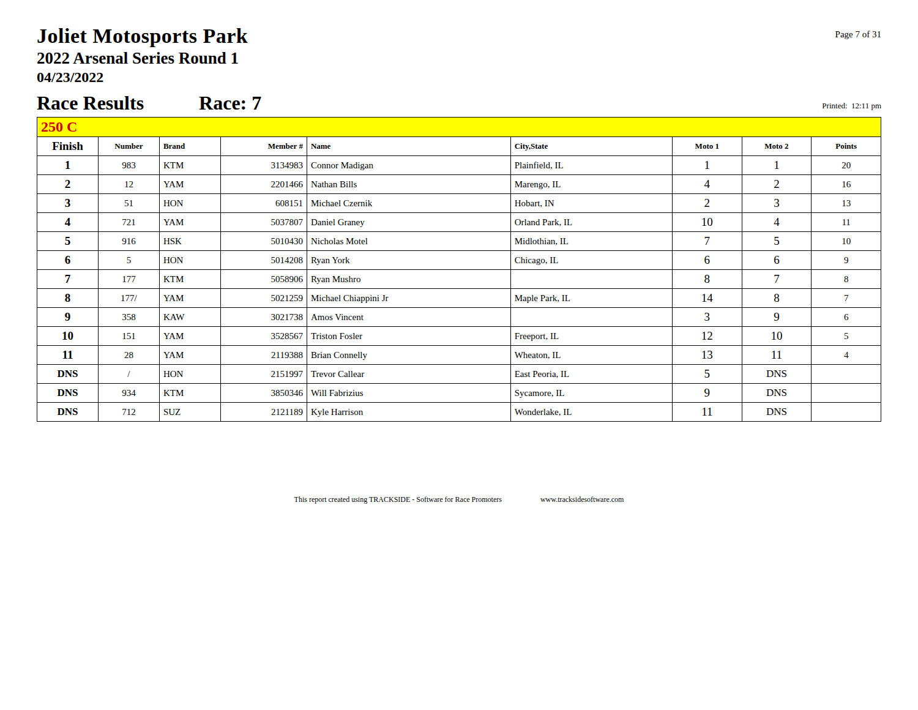Page 7 of 31
Joliet Motosports Park
2022 Arsenal Series Round 1
04/23/2022
Race Results Race: 7 Printed: 12:11 pm
250 C
| Finish | Number | Brand | Member # | Name | City,State | Moto 1 | Moto 2 | Points |
| --- | --- | --- | --- | --- | --- | --- | --- | --- |
| 1 | 983 | KTM | 3134983 | Connor Madigan | Plainfield, IL | 1 | 1 | 20 |
| 2 | 12 | YAM | 2201466 | Nathan Bills | Marengo, IL | 4 | 2 | 16 |
| 3 | 51 | HON | 608151 | Michael Czernik | Hobart, IN | 2 | 3 | 13 |
| 4 | 721 | YAM | 5037807 | Daniel Graney | Orland Park, IL | 10 | 4 | 11 |
| 5 | 916 | HSK | 5010430 | Nicholas Motel | Midlothian, IL | 7 | 5 | 10 |
| 6 | 5 | HON | 5014208 | Ryan York | Chicago, IL | 6 | 6 | 9 |
| 7 | 177 | KTM | 5058906 | Ryan Mushro | | 8 | 7 | 8 |
| 8 | 177/ | YAM | 5021259 | Michael Chiappini Jr | Maple Park, IL | 14 | 8 | 7 |
| 9 | 358 | KAW | 3021738 | Amos Vincent | | 3 | 9 | 6 |
| 10 | 151 | YAM | 3528567 | Triston Fosler | Freeport, IL | 12 | 10 | 5 |
| 11 | 28 | YAM | 2119388 | Brian Connelly | Wheaton, IL | 13 | 11 | 4 |
| DNS | / | HON | 2151997 | Trevor Callear | East Peoria, IL | 5 | DNS | |
| DNS | 934 | KTM | 3850346 | Will Fabrizius | Sycamore, IL | 9 | DNS | |
| DNS | 712 | SUZ | 2121189 | Kyle Harrison | Wonderlake, IL | 11 | DNS | |
This report created using TRACKSIDE - Software for Race Promoters www.tracksidesoftware.com